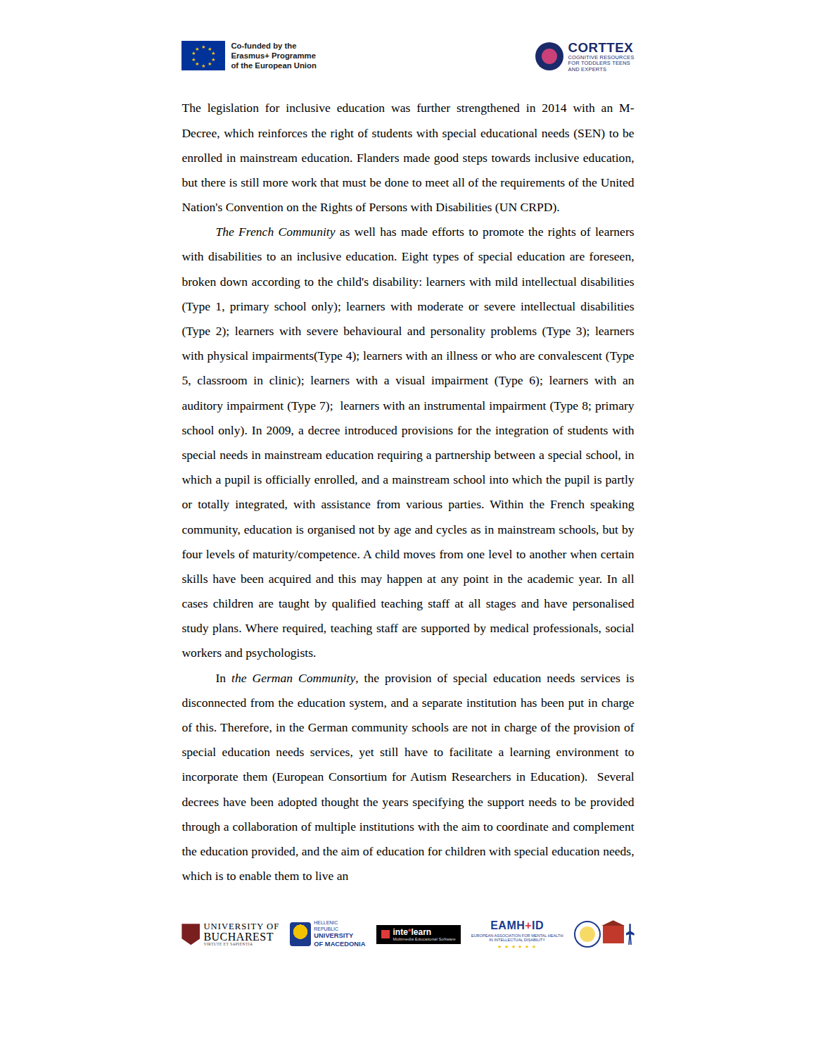★ ★ ★ ★ ★ ★ ★ ★ ★ ★
Co-funded by the
Erasmus+ Programme
of the European Union
CORTTEX
Cognitive Resources
for Toddlers Teens
and Experts
The legislation for inclusive education was further strengthened in 2014 with an M-Decree, which reinforces the right of students with special educational needs (SEN) to be enrolled in mainstream education. Flanders made good steps towards inclusive education, but there is still more work that must be done to meet all of the requirements of the United Nation's Convention on the Rights of Persons with Disabilities (UN CRPD).
The French Community as well has made efforts to promote the rights of learners with disabilities to an inclusive education. Eight types of special education are foreseen, broken down according to the child's disability: learners with mild intellectual disabilities (Type 1, primary school only); learners with moderate or severe intellectual disabilities (Type 2); learners with severe behavioural and personality problems (Type 3); learners with physical impairments(Type 4); learners with an illness or who are convalescent (Type 5, classroom in clinic); learners with a visual impairment (Type 6); learners with an auditory impairment (Type 7); learners with an instrumental impairment (Type 8; primary school only). In 2009, a decree introduced provisions for the integration of students with special needs in mainstream education requiring a partnership between a special school, in which a pupil is officially enrolled, and a mainstream school into which the pupil is partly or totally integrated, with assistance from various parties. Within the French speaking community, education is organised not by age and cycles as in mainstream schools, but by four levels of maturity/competence. A child moves from one level to another when certain skills have been acquired and this may happen at any point in the academic year. In all cases children are taught by qualified teaching staff at all stages and have personalised study plans. Where required, teaching staff are supported by medical professionals, social workers and psychologists.
In the German Community, the provision of special education needs services is disconnected from the education system, and a separate institution has been put in charge of this. Therefore, in the German community schools are not in charge of the provision of special education needs services, yet still have to facilitate a learning environment to incorporate them (European Consortium for Autism Researchers in Education). Several decrees have been adopted thought the years specifying the support needs to be provided through a collaboration of multiple institutions with the aim to coordinate and complement the education provided, and the aim of education for children with special education needs, which is to enable them to live an
UNIVERSITY OF
BUCHAREST
VIRTUTE ET SAPIENTIA
HELLENIC
REPUBLIC
UNIVERSITY
OF MACEDONIA
inte*learn
Multimedia Educational Software
EAMH+ID
EUROPEAN ASSOCIATION FOR MENTAL HEALTH
IN INTELLECTUAL DISABILITY
★ ★ ★ ★ ★ ★